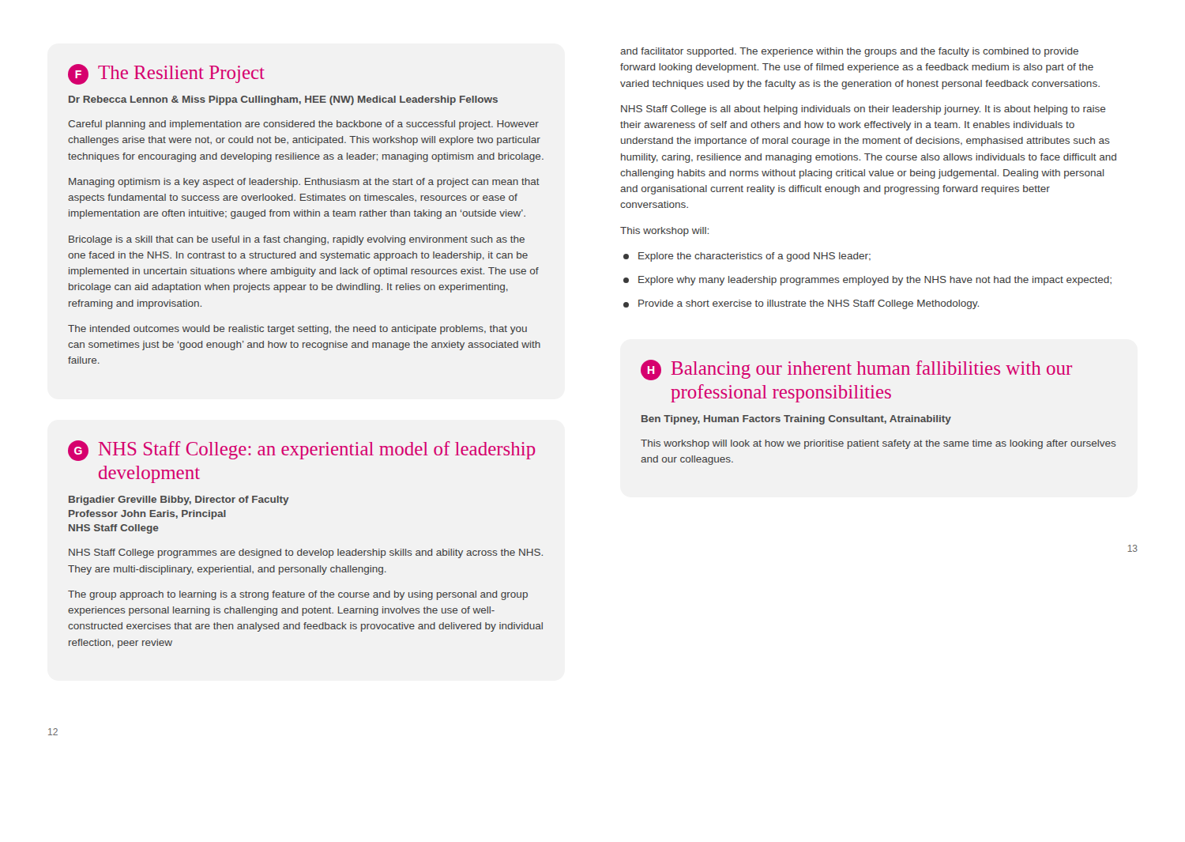FThe Resilient Project
Dr Rebecca Lennon & Miss Pippa Cullingham, HEE (NW) Medical Leadership Fellows
Careful planning and implementation are considered the backbone of a successful project. However challenges arise that were not, or could not be, anticipated. This workshop will explore two particular techniques for encouraging and developing resilience as a leader; managing optimism and bricolage.
Managing optimism is a key aspect of leadership. Enthusiasm at the start of a project can mean that aspects fundamental to success are overlooked. Estimates on timescales, resources or ease of implementation are often intuitive; gauged from within a team rather than taking an ‘outside view’.
Bricolage is a skill that can be useful in a fast changing, rapidly evolving environment such as the one faced in the NHS. In contrast to a structured and systematic approach to leadership, it can be implemented in uncertain situations where ambiguity and lack of optimal resources exist. The use of bricolage can aid adaptation when projects appear to be dwindling. It relies on experimenting, reframing and improvisation.
The intended outcomes would be realistic target setting, the need to anticipate problems, that you can sometimes just be ‘good enough’ and how to recognise and manage the anxiety associated with failure.
GNHS Staff College: an experiential model of leadership development
Brigadier Greville Bibby, Director of Faculty
Professor John Earis, Principal
NHS Staff College
NHS Staff College programmes are designed to develop leadership skills and ability across the NHS. They are multi-disciplinary, experiential, and personally challenging.
The group approach to learning is a strong feature of the course and by using personal and group experiences personal learning is challenging and potent. Learning involves the use of well-constructed exercises that are then analysed and feedback is provocative and delivered by individual reflection, peer review
12
and facilitator supported. The experience within the groups and the faculty is combined to provide forward looking development. The use of filmed experience as a feedback medium is also part of the varied techniques used by the faculty as is the generation of honest personal feedback conversations.
NHS Staff College is all about helping individuals on their leadership journey. It is about helping to raise their awareness of self and others and how to work effectively in a team. It enables individuals to understand the importance of moral courage in the moment of decisions, emphasised attributes such as humility, caring, resilience and managing emotions. The course also allows individuals to face difficult and challenging habits and norms without placing critical value or being judgemental. Dealing with personal and organisational current reality is difficult enough and progressing forward requires better conversations.
This workshop will:
Explore the characteristics of a good NHS leader;
Explore why many leadership programmes employed by the NHS have not had the impact expected;
Provide a short exercise to illustrate the NHS Staff College Methodology.
HBalancing our inherent human fallibilities with our professional responsibilities
Ben Tipney, Human Factors Training Consultant, Atrainability
This workshop will look at how we prioritise patient safety at the same time as looking after ourselves and our colleagues.
13